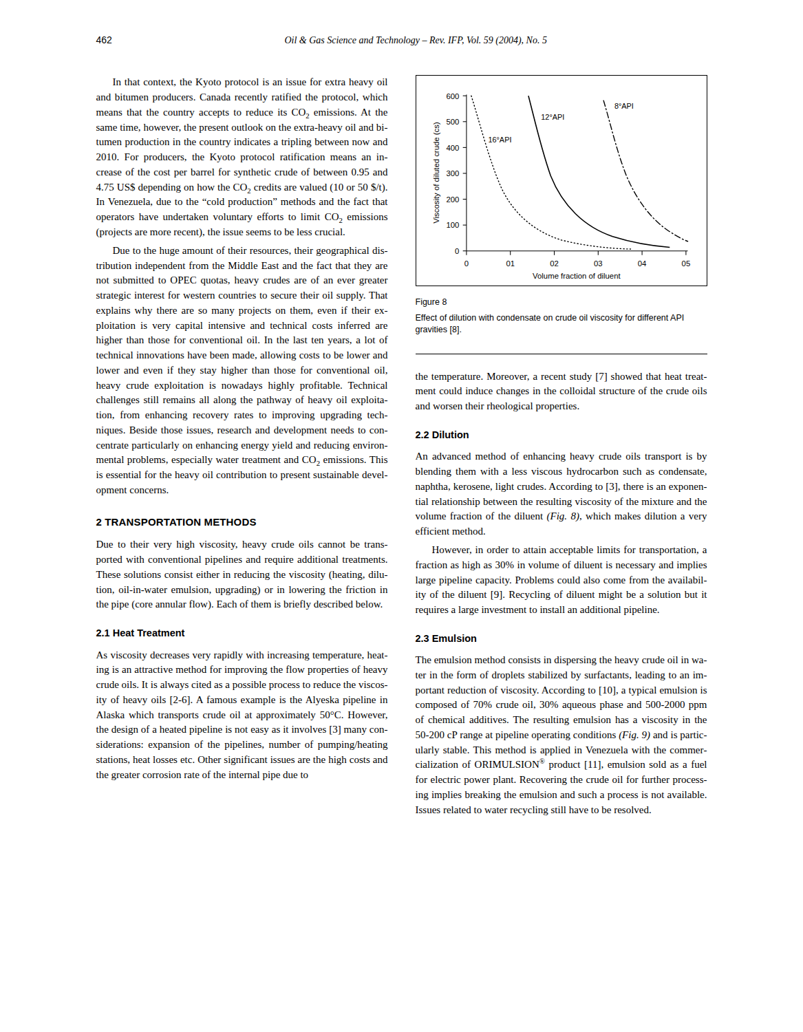462 Oil & Gas Science and Technology – Rev. IFP, Vol. 59 (2004), No. 5
In that context, the Kyoto protocol is an issue for extra heavy oil and bitumen producers. Canada recently ratified the protocol, which means that the country accepts to reduce its CO2 emissions. At the same time, however, the present outlook on the extra-heavy oil and bitumen production in the country indicates a tripling between now and 2010. For producers, the Kyoto protocol ratification means an increase of the cost per barrel for synthetic crude of between 0.95 and 4.75 US$ depending on how the CO2 credits are valued (10 or 50 $/t). In Venezuela, due to the “cold production” methods and the fact that operators have undertaken voluntary efforts to limit CO2 emissions (projects are more recent), the issue seems to be less crucial.
Due to the huge amount of their resources, their geographical distribution independent from the Middle East and the fact that they are not submitted to OPEC quotas, heavy crudes are of an ever greater strategic interest for western countries to secure their oil supply. That explains why there are so many projects on them, even if their exploitation is very capital intensive and technical costs inferred are higher than those for conventional oil. In the last ten years, a lot of technical innovations have been made, allowing costs to be lower and lower and even if they stay higher than those for conventional oil, heavy crude exploitation is nowadays highly profitable. Technical challenges still remains all along the pathway of heavy oil exploitation, from enhancing recovery rates to improving upgrading techniques. Beside those issues, research and development needs to concentrate particularly on enhancing energy yield and reducing environmental problems, especially water treatment and CO2 emissions. This is essential for the heavy oil contribution to present sustainable development concerns.
2 TRANSPORTATION METHODS
Due to their very high viscosity, heavy crude oils cannot be transported with conventional pipelines and require additional treatments. These solutions consist either in reducing the viscosity (heating, dilution, oil-in-water emulsion, upgrading) or in lowering the friction in the pipe (core annular flow). Each of them is briefly described below.
2.1 Heat Treatment
As viscosity decreases very rapidly with increasing temperature, heating is an attractive method for improving the flow properties of heavy crude oils. It is always cited as a possible process to reduce the viscosity of heavy oils [2-6]. A famous example is the Alyeska pipeline in Alaska which transports crude oil at approximately 50°C. However, the design of a heated pipeline is not easy as it involves [3] many considerations: expansion of the pipelines, number of pumping/heating stations, heat losses etc. Other significant issues are the high costs and the greater corrosion rate of the internal pipe due to
0 100 200 300 400 500 600 0 01 02 03 04 05 Volume fraction of diluent Viscosity of diluted crude (cs) 8°API 12°API 16°API
Figure 8 Effect of dilution with condensate on crude oil viscosity for different API gravities [8].
the temperature. Moreover, a recent study [7] showed that heat treatment could induce changes in the colloidal structure of the crude oils and worsen their rheological properties.
2.2 Dilution
An advanced method of enhancing heavy crude oils transport is by blending them with a less viscous hydrocarbon such as condensate, naphtha, kerosene, light crudes. According to [3], there is an exponential relationship between the resulting viscosity of the mixture and the volume fraction of the diluent (Fig. 8), which makes dilution a very efficient method.
However, in order to attain acceptable limits for transportation, a fraction as high as 30% in volume of diluent is necessary and implies large pipeline capacity. Problems could also come from the availability of the diluent [9]. Recycling of diluent might be a solution but it requires a large investment to install an additional pipeline.
2.3 Emulsion
The emulsion method consists in dispersing the heavy crude oil in water in the form of droplets stabilized by surfactants, leading to an important reduction of viscosity. According to [10], a typical emulsion is composed of 70% crude oil, 30% aqueous phase and 500-2000 ppm of chemical additives. The resulting emulsion has a viscosity in the 50-200 cP range at pipeline operating conditions (Fig. 9) and is particularly stable. This method is applied in Venezuela with the commercialization of ORIMULSION® product [11], emulsion sold as a fuel for electric power plant. Recovering the crude oil for further processing implies breaking the emulsion and such a process is not available. Issues related to water recycling still have to be resolved.